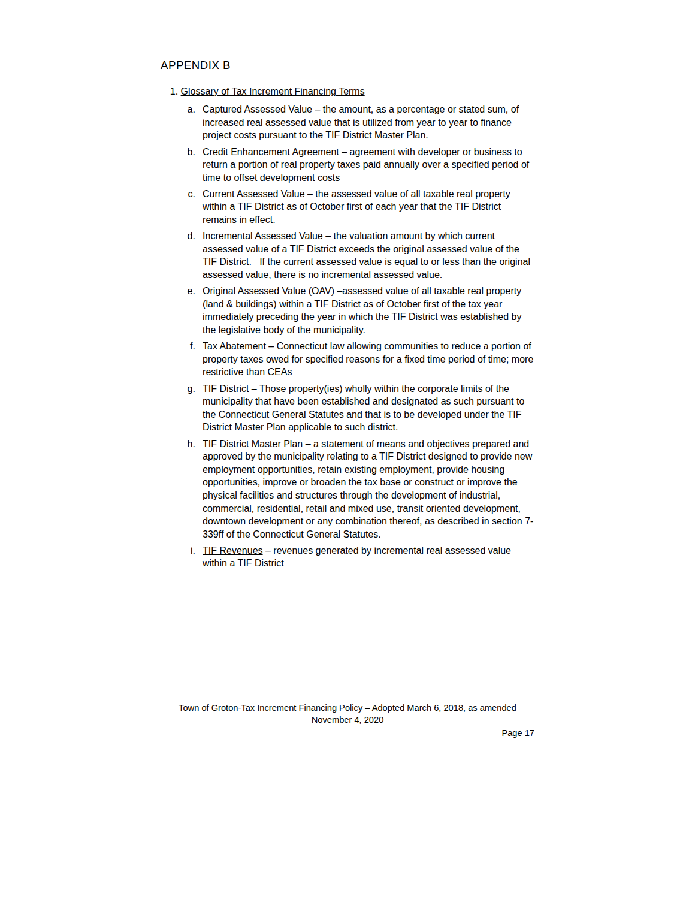APPENDIX B
Glossary of Tax Increment Financing Terms
Captured Assessed Value – the amount, as a percentage or stated sum, of increased real assessed value that is utilized from year to year to finance project costs pursuant to the TIF District Master Plan.
Credit Enhancement Agreement – agreement with developer or business to return a portion of real property taxes paid annually over a specified period of time to offset development costs
Current Assessed Value – the assessed value of all taxable real property within a TIF District as of October first of each year that the TIF District remains in effect.
Incremental Assessed Value – the valuation amount by which current assessed value of a TIF District exceeds the original assessed value of the TIF District. If the current assessed value is equal to or less than the original assessed value, there is no incremental assessed value.
Original Assessed Value (OAV) –assessed value of all taxable real property (land & buildings) within a TIF District as of October first of the tax year immediately preceding the year in which the TIF District was established by the legislative body of the municipality.
Tax Abatement – Connecticut law allowing communities to reduce a portion of property taxes owed for specified reasons for a fixed time period of time; more restrictive than CEAs
TIF District – Those property(ies) wholly within the corporate limits of the municipality that have been established and designated as such pursuant to the Connecticut General Statutes and that is to be developed under the TIF District Master Plan applicable to such district.
TIF District Master Plan – a statement of means and objectives prepared and approved by the municipality relating to a TIF District designed to provide new employment opportunities, retain existing employment, provide housing opportunities, improve or broaden the tax base or construct or improve the physical facilities and structures through the development of industrial, commercial, residential, retail and mixed use, transit oriented development, downtown development or any combination thereof, as described in section 7-339ff of the Connecticut General Statutes.
TIF Revenues – revenues generated by incremental real assessed value within a TIF District
Town of Groton-Tax Increment Financing Policy – Adopted March 6, 2018, as amended November 4, 2020
Page 17